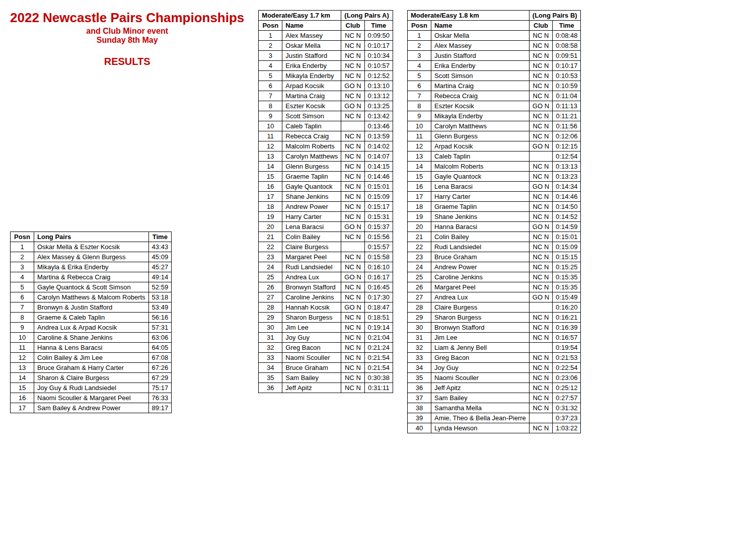2022 Newcastle Pairs Championships
and Club Minor event
Sunday 8th May
RESULTS
| Posn | Long Pairs | Time |
| --- | --- | --- |
| 1 | Oskar Mella & Eszter Kocsik | 43:43 |
| 2 | Alex Massey & Glenn Burgess | 45:09 |
| 3 | Mikayla & Erika Enderby | 45:27 |
| 4 | Martina & Rebecca Craig | 49:14 |
| 5 | Gayle Quantock & Scott Simson | 52:59 |
| 6 | Carolyn Matthews & Malcom Roberts | 53:18 |
| 7 | Bronwyn & Justin Stafford | 53:49 |
| 8 | Graeme & Caleb Taplin | 56:16 |
| 9 | Andrea Lux & Arpad Kocsik | 57:31 |
| 10 | Caroline & Shane Jenkins | 63:06 |
| 11 | Hanna & Lens Baracsi | 64:05 |
| 12 | Colin Bailey & Jim Lee | 67:08 |
| 13 | Bruce Graham & Harry Carter | 67:26 |
| 14 | Sharon & Claire Burgess | 67:29 |
| 15 | Joy Guy & Rudi Landsiedel | 75:17 |
| 16 | Naomi Scouller & Margaret Peel | 76:33 |
| 17 | Sam Bailey & Andrew Power | 89:17 |
| Moderate/Easy 1.7 km | (Long Pairs A) |
| --- | --- |
| Posn | Name | Club | Time |
| 1 | Alex Massey | NC N | 0:09:50 |
| 2 | Oskar Mella | NC N | 0:10:17 |
| 3 | Justin Stafford | NC N | 0:10:34 |
| 4 | Erika Enderby | NC N | 0:10:57 |
| 5 | Mikayla Enderby | NC N | 0:12:52 |
| 6 | Arpad Kocsik | GO N | 0:13:10 |
| 7 | Martina Craig | NC N | 0:13:12 |
| 8 | Eszter Kocsik | GO N | 0:13:25 |
| 9 | Scott Simson | NC N | 0:13:42 |
| 10 | Caleb Taplin | | 0:13:46 |
| 11 | Rebecca Craig | NC N | 0:13:59 |
| 12 | Malcolm Roberts | NC N | 0:14:02 |
| 13 | Carolyn Matthews | NC N | 0:14:07 |
| 14 | Glenn Burgess | NC N | 0:14:15 |
| 15 | Graeme Taplin | NC N | 0:14:46 |
| 16 | Gayle Quantock | NC N | 0:15:01 |
| 17 | Shane Jenkins | NC N | 0:15:09 |
| 18 | Andrew Power | NC N | 0:15:17 |
| 19 | Harry Carter | NC N | 0:15:31 |
| 20 | Lena Baracsi | GO N | 0:15:37 |
| 21 | Colin Bailey | NC N | 0:15:56 |
| 22 | Claire Burgess | | 0:15:57 |
| 23 | Margaret Peel | NC N | 0:15:58 |
| 24 | Rudi Landsiedel | NC N | 0:16:10 |
| 25 | Andrea Lux | GO N | 0:16:17 |
| 26 | Bronwyn Stafford | NC N | 0:16:45 |
| 27 | Caroline Jenkins | NC N | 0:17:30 |
| 28 | Hannah Kocsik | GO N | 0:18:47 |
| 29 | Sharon Burgess | NC N | 0:18:51 |
| 30 | Jim Lee | NC N | 0:19:14 |
| 31 | Joy Guy | NC N | 0:21:04 |
| 32 | Greg Bacon | NC N | 0:21:24 |
| 33 | Naomi Scouller | NC N | 0:21:54 |
| 34 | Bruce Graham | NC N | 0:21:54 |
| 35 | Sam Bailey | NC N | 0:30:38 |
| 36 | Jeff Apitz | NC N | 0:31:11 |
| Moderate/Easy 1.8 km | (Long Pairs B) |
| --- | --- |
| Posn | Name | Club | Time |
| 1 | Oskar Mella | NC N | 0:08:48 |
| 2 | Alex Massey | NC N | 0:08:58 |
| 3 | Justin Stafford | NC N | 0:09:51 |
| 4 | Erika Enderby | NC N | 0:10:17 |
| 5 | Scott Simson | NC N | 0:10:53 |
| 6 | Martina Craig | NC N | 0:10:59 |
| 7 | Rebecca Craig | NC N | 0:11:04 |
| 8 | Eszter Kocsik | GO N | 0:11:13 |
| 9 | Mikayla Enderby | NC N | 0:11:21 |
| 10 | Carolyn Matthews | NC N | 0:11:56 |
| 11 | Glenn Burgess | NC N | 0:12:06 |
| 12 | Arpad Kocsik | GO N | 0:12:15 |
| 13 | Caleb Taplin | | 0:12:54 |
| 14 | Malcolm Roberts | NC N | 0:13:13 |
| 15 | Gayle Quantock | NC N | 0:13:23 |
| 16 | Lena Baracsi | GO N | 0:14:34 |
| 17 | Harry Carter | NC N | 0:14:46 |
| 18 | Graeme Taplin | NC N | 0:14:50 |
| 19 | Shane Jenkins | NC N | 0:14:52 |
| 20 | Hanna Baracsi | GO N | 0:14:59 |
| 21 | Colin Bailey | NC N | 0:15:01 |
| 22 | Rudi Landsiedel | NC N | 0:15:09 |
| 23 | Bruce Graham | NC N | 0:15:15 |
| 24 | Andrew Power | NC N | 0:15:25 |
| 25 | Caroline Jenkins | NC N | 0:15:35 |
| 26 | Margaret Peel | NC N | 0:15:35 |
| 27 | Andrea Lux | GO N | 0:15:49 |
| 28 | Claire Burgess | | 0:16:20 |
| 29 | Sharon Burgess | NC N | 0:16:21 |
| 30 | Bronwyn Stafford | NC N | 0:16:39 |
| 31 | Jim Lee | NC N | 0:16:57 |
| 32 | Liam & Jenny Bell | | 0:19:54 |
| 33 | Greg Bacon | NC N | 0:21:53 |
| 34 | Joy Guy | NC N | 0:22:54 |
| 35 | Naomi Scouller | NC N | 0:23:06 |
| 36 | Jeff Apitz | NC N | 0:25:12 |
| 37 | Sam Bailey | NC N | 0:27:57 |
| 38 | Samantha Mella | NC N | 0:31:32 |
| 39 | Amie, Theo & Bella Jean-Pierre | | 0:37:23 |
| 40 | Lynda Hewson | NC N | 1:03:22 |